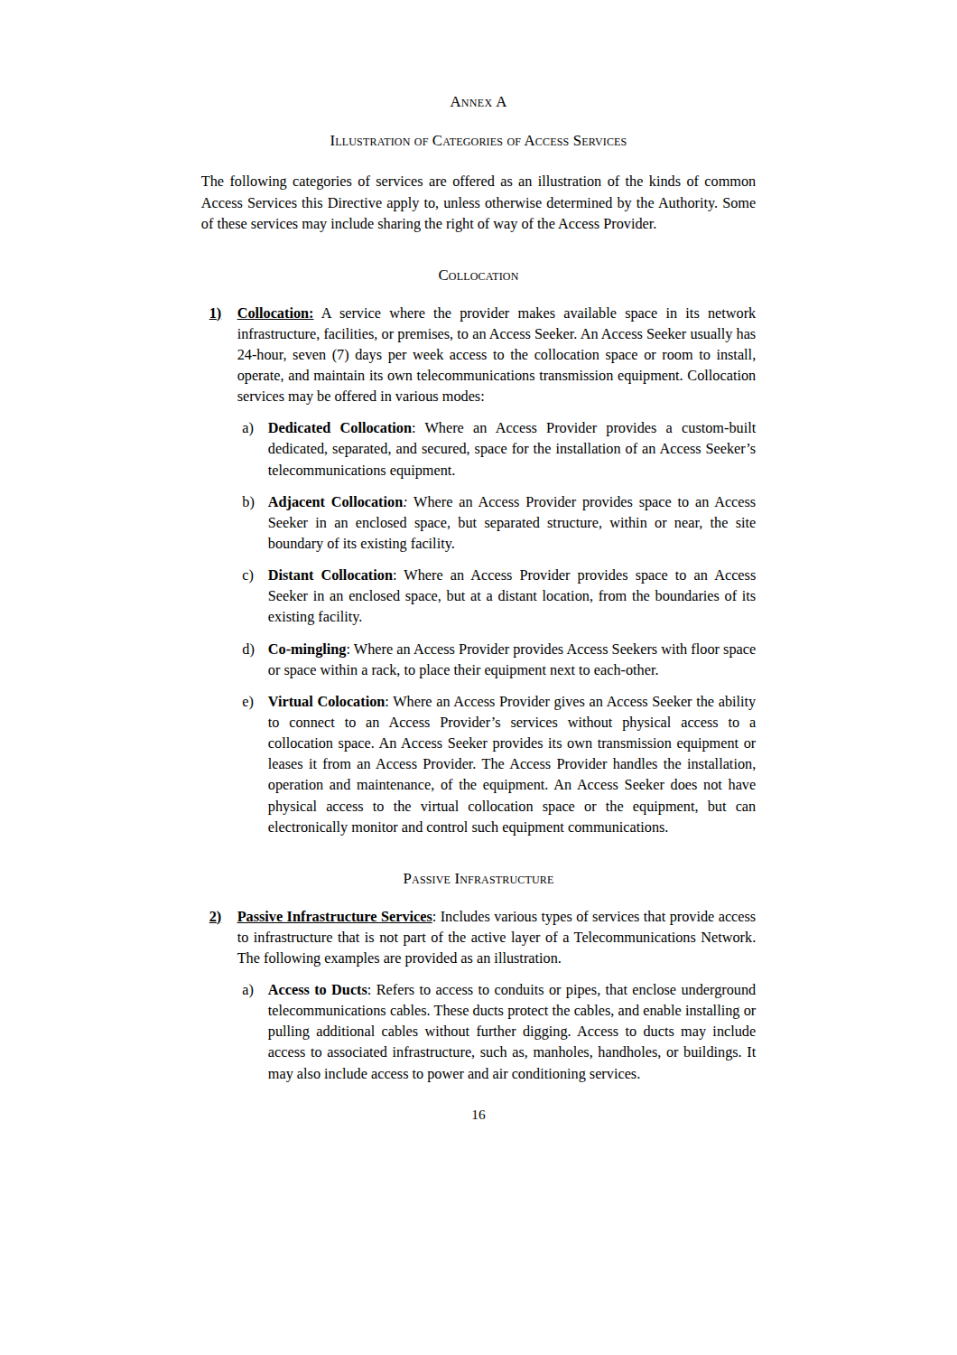Annex A
Illustration of Categories of Access Services
The following categories of services are offered as an illustration of the kinds of common Access Services this Directive apply to, unless otherwise determined by the Authority. Some of these services may include sharing the right of way of the Access Provider.
Collocation
1) Collocation: A service where the provider makes available space in its network infrastructure, facilities, or premises, to an Access Seeker. An Access Seeker usually has 24-hour, seven (7) days per week access to the collocation space or room to install, operate, and maintain its own telecommunications transmission equipment. Collocation services may be offered in various modes:
a) Dedicated Collocation: Where an Access Provider provides a custom-built dedicated, separated, and secured, space for the installation of an Access Seeker’s telecommunications equipment.
b) Adjacent Collocation: Where an Access Provider provides space to an Access Seeker in an enclosed space, but separated structure, within or near, the site boundary of its existing facility.
c) Distant Collocation: Where an Access Provider provides space to an Access Seeker in an enclosed space, but at a distant location, from the boundaries of its existing facility.
d) Co-mingling: Where an Access Provider provides Access Seekers with floor space or space within a rack, to place their equipment next to each-other.
e) Virtual Colocation: Where an Access Provider gives an Access Seeker the ability to connect to an Access Provider’s services without physical access to a collocation space. An Access Seeker provides its own transmission equipment or leases it from an Access Provider. The Access Provider handles the installation, operation and maintenance, of the equipment. An Access Seeker does not have physical access to the virtual collocation space or the equipment, but can electronically monitor and control such equipment communications.
Passive Infrastructure
2) Passive Infrastructure Services: Includes various types of services that provide access to infrastructure that is not part of the active layer of a Telecommunications Network. The following examples are provided as an illustration.
a) Access to Ducts: Refers to access to conduits or pipes, that enclose underground telecommunications cables. These ducts protect the cables, and enable installing or pulling additional cables without further digging. Access to ducts may include access to associated infrastructure, such as, manholes, handholes, or buildings. It may also include access to power and air conditioning services.
16